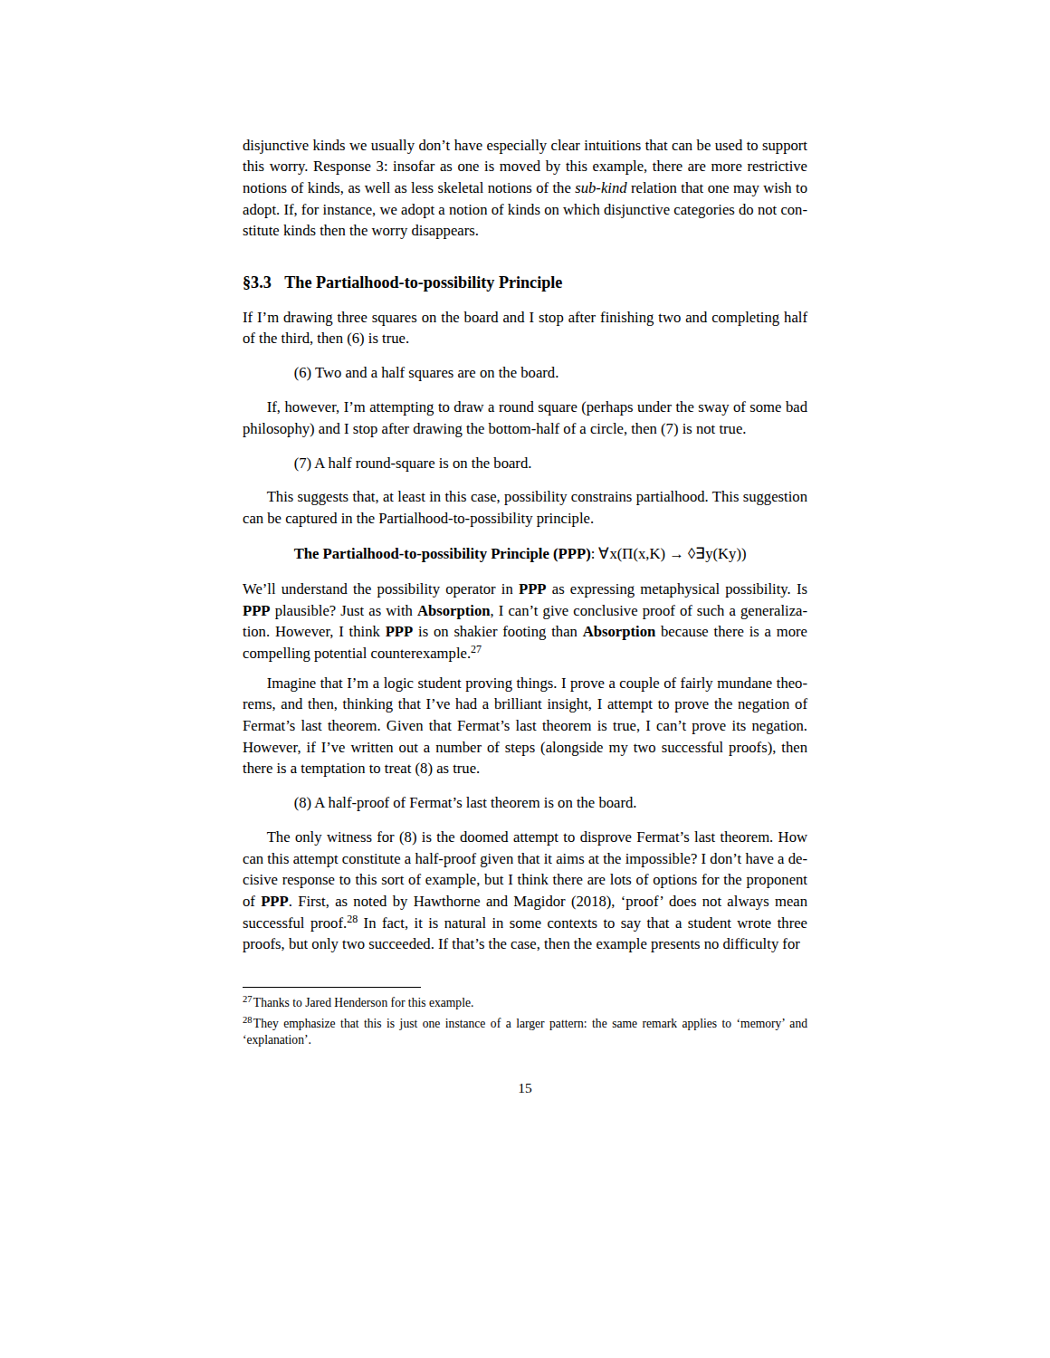disjunctive kinds we usually don’t have especially clear intuitions that can be used to support this worry. Response 3: insofar as one is moved by this example, there are more restrictive notions of kinds, as well as less skeletal notions of the sub-kind relation that one may wish to adopt. If, for instance, we adopt a notion of kinds on which disjunctive categories do not constitute kinds then the worry disappears.
§3.3 The Partialhood-to-possibility Principle
If I’m drawing three squares on the board and I stop after finishing two and completing half of the third, then (6) is true.
(6) Two and a half squares are on the board.
If, however, I’m attempting to draw a round square (perhaps under the sway of some bad philosophy) and I stop after drawing the bottom-half of a circle, then (7) is not true.
(7) A half round-square is on the board.
This suggests that, at least in this case, possibility constrains partialhood. This suggestion can be captured in the Partialhood-to-possibility principle.
The Partialhood-to-possibility Principle (PPP): ∀x(Π(x,K) → ◊∃y(Ky))
We’ll understand the possibility operator in PPP as expressing metaphysical possibility. Is PPP plausible? Just as with Absorption, I can’t give conclusive proof of such a generalization. However, I think PPP is on shakier footing than Absorption because there is a more compelling potential counterexample.27
Imagine that I’m a logic student proving things. I prove a couple of fairly mundane theorems, and then, thinking that I’ve had a brilliant insight, I attempt to prove the negation of Fermat’s last theorem. Given that Fermat’s last theorem is true, I can’t prove its negation. However, if I’ve written out a number of steps (alongside my two successful proofs), then there is a temptation to treat (8) as true.
(8) A half-proof of Fermat’s last theorem is on the board.
The only witness for (8) is the doomed attempt to disprove Fermat’s last theorem. How can this attempt constitute a half-proof given that it aims at the impossible? I don’t have a decisive response to this sort of example, but I think there are lots of options for the proponent of PPP. First, as noted by Hawthorne and Magidor (2018), ‘proof’ does not always mean successful proof.28 In fact, it is natural in some contexts to say that a student wrote three proofs, but only two succeeded. If that’s the case, then the example presents no difficulty for
27 Thanks to Jared Henderson for this example.
28 They emphasize that this is just one instance of a larger pattern: the same remark applies to ‘memory’ and ‘explanation’.
15